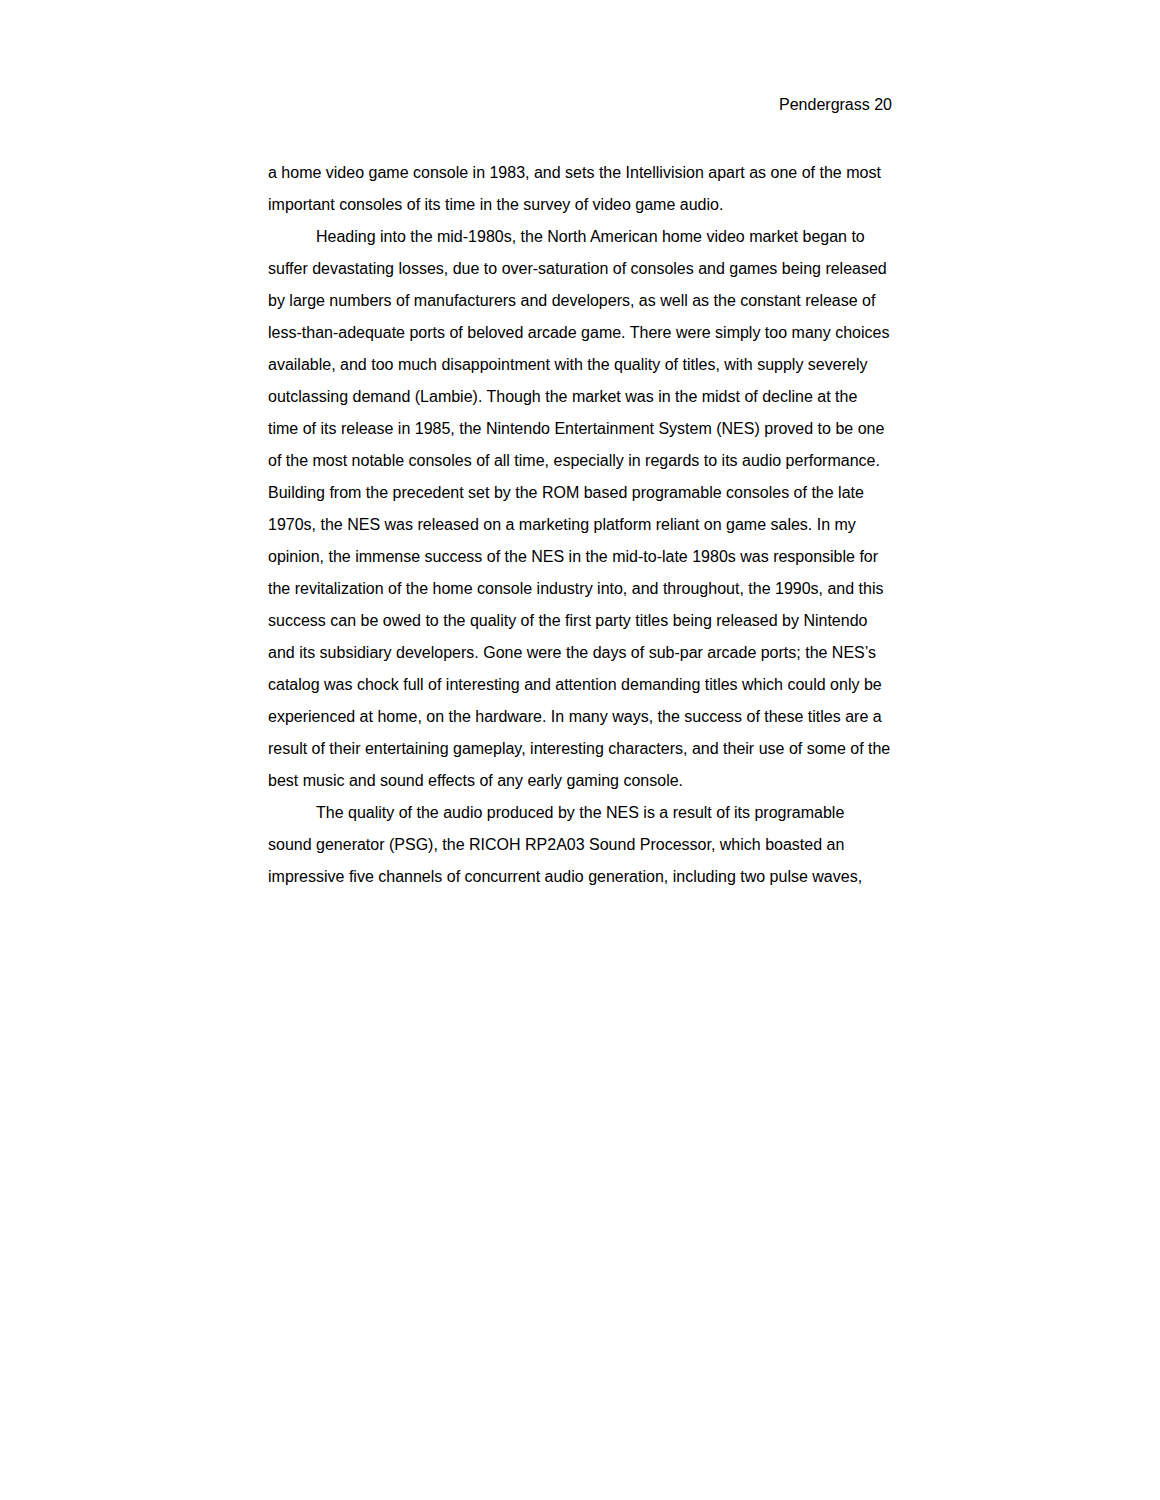Pendergrass 20
a home video game console in 1983, and sets the Intellivision apart as one of the most important consoles of its time in the survey of video game audio.
Heading into the mid-1980s, the North American home video market began to suffer devastating losses, due to over-saturation of consoles and games being released by large numbers of manufacturers and developers, as well as the constant release of less-than-adequate ports of beloved arcade game. There were simply too many choices available, and too much disappointment with the quality of titles, with supply severely outclassing demand (Lambie). Though the market was in the midst of decline at the time of its release in 1985, the Nintendo Entertainment System (NES) proved to be one of the most notable consoles of all time, especially in regards to its audio performance. Building from the precedent set by the ROM based programable consoles of the late 1970s, the NES was released on a marketing platform reliant on game sales. In my opinion, the immense success of the NES in the mid-to-late 1980s was responsible for the revitalization of the home console industry into, and throughout, the 1990s, and this success can be owed to the quality of the first party titles being released by Nintendo and its subsidiary developers. Gone were the days of sub-par arcade ports; the NES’s catalog was chock full of interesting and attention demanding titles which could only be experienced at home, on the hardware. In many ways, the success of these titles are a result of their entertaining gameplay, interesting characters, and their use of some of the best music and sound effects of any early gaming console.
The quality of the audio produced by the NES is a result of its programable sound generator (PSG), the RICOH RP2A03 Sound Processor, which boasted an impressive five channels of concurrent audio generation, including two pulse waves,